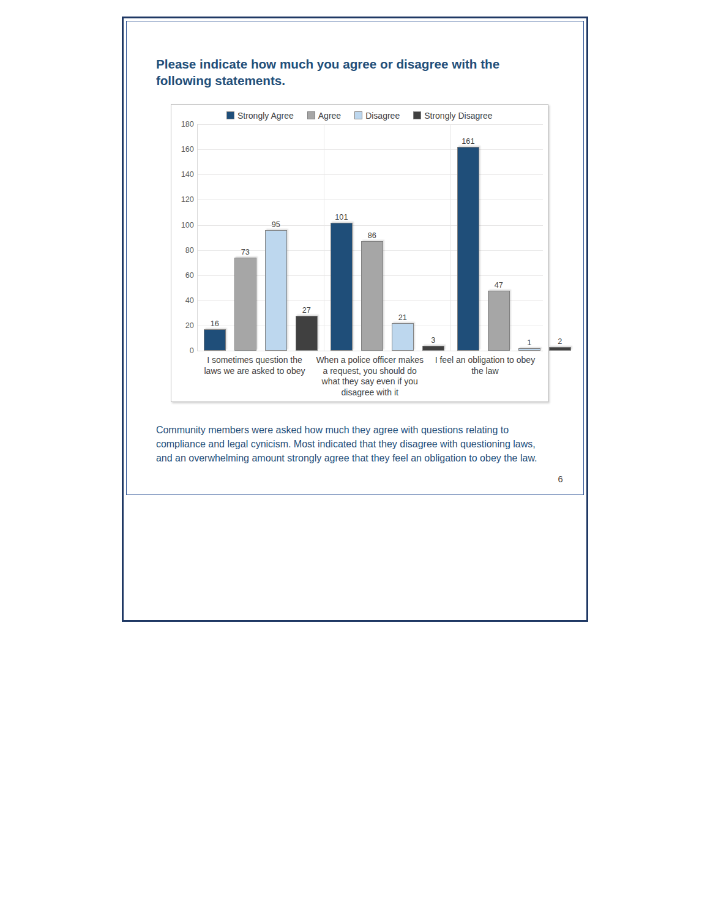Please indicate how much you agree or disagree with the following statements.
Strongly Agree
Agree
Disagree
Strongly Disagree
180
160
140
120
100
80
60
40
20
0
16
73
95
27
101
86
21
3
161
47
1
2
I sometimes question the laws we are asked to obey
When a police officer makes a request, you should do what they say even if you disagree with it
I feel an obligation to obey the law
Community members were asked how much they agree with questions relating to compliance and legal cynicism. Most indicated that they disagree with questioning laws, and an overwhelming amount strongly agree that they feel an obligation to obey the law.
6